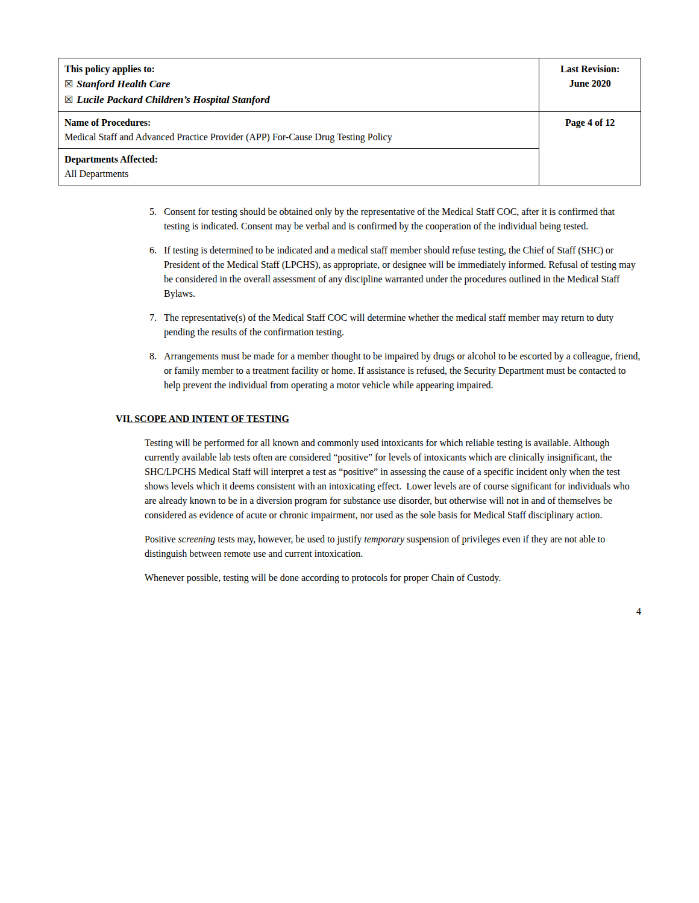| This policy applies to: ☒ Stanford Health Care ☒ Lucile Packard Children’s Hospital Stanford | Last Revision: June 2020 |
| Name of Procedures: Medical Staff and Advanced Practice Provider (APP) For-Cause Drug Testing Policy | Page 4 of 12 |
| Departments Affected: All Departments |
Consent for testing should be obtained only by the representative of the Medical Staff COC, after it is confirmed that testing is indicated. Consent may be verbal and is confirmed by the cooperation of the individual being tested.
If testing is determined to be indicated and a medical staff member should refuse testing, the Chief of Staff (SHC) or President of the Medical Staff (LPCHS), as appropriate, or designee will be immediately informed. Refusal of testing may be considered in the overall assessment of any discipline warranted under the procedures outlined in the Medical Staff Bylaws.
The representative(s) of the Medical Staff COC will determine whether the medical staff member may return to duty pending the results of the confirmation testing.
Arrangements must be made for a member thought to be impaired by drugs or alcohol to be escorted by a colleague, friend, or family member to a treatment facility or home. If assistance is refused, the Security Department must be contacted to help prevent the individual from operating a motor vehicle while appearing impaired.
VII. SCOPE AND INTENT OF TESTING
Testing will be performed for all known and commonly used intoxicants for which reliable testing is available. Although currently available lab tests often are considered “positive” for levels of intoxicants which are clinically insignificant, the SHC/LPCHS Medical Staff will interpret a test as “positive” in assessing the cause of a specific incident only when the test shows levels which it deems consistent with an intoxicating effect. Lower levels are of course significant for individuals who are already known to be in a diversion program for substance use disorder, but otherwise will not in and of themselves be considered as evidence of acute or chronic impairment, nor used as the sole basis for Medical Staff disciplinary action.
Positive screening tests may, however, be used to justify temporary suspension of privileges even if they are not able to distinguish between remote use and current intoxication.
Whenever possible, testing will be done according to protocols for proper Chain of Custody.
4